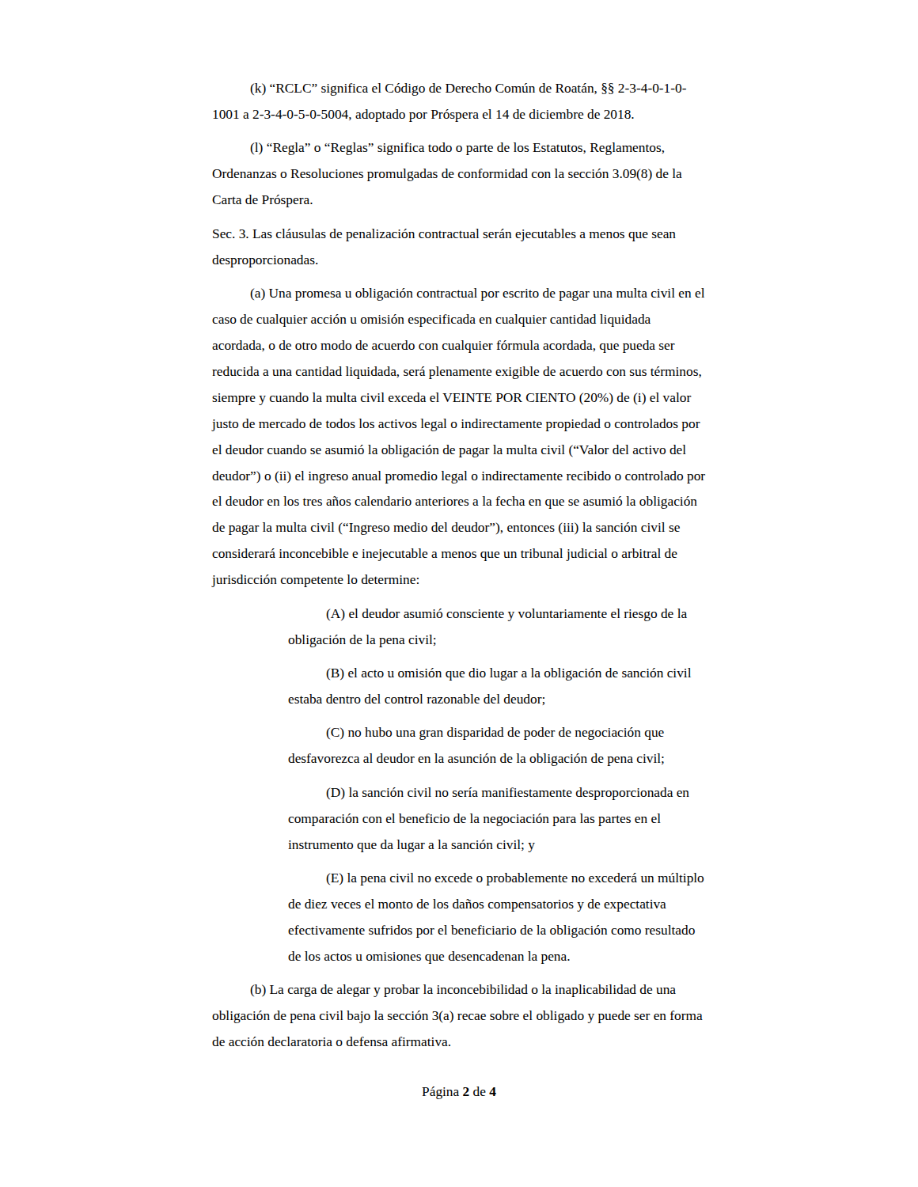(k) “RCLC” significa el Código de Derecho Común de Roatán, §§ 2-3-4-0-1-0-1001 a 2-3-4-0-5-0-5004, adoptado por Próspera el 14 de diciembre de 2018.
(l) “Regla” o “Reglas” significa todo o parte de los Estatutos, Reglamentos, Ordenanzas o Resoluciones promulgadas de conformidad con la sección 3.09(8) de la Carta de Próspera.
Sec. 3. Las cláusulas de penalización contractual serán ejecutables a menos que sean desproporcionadas.
(a) Una promesa u obligación contractual por escrito de pagar una multa civil en el caso de cualquier acción u omisión especificada en cualquier cantidad liquidada acordada, o de otro modo de acuerdo con cualquier fórmula acordada, que pueda ser reducida a una cantidad liquidada, será plenamente exigible de acuerdo con sus términos, siempre y cuando la multa civil exceda el VEINTE POR CIENTO (20%) de (i) el valor justo de mercado de todos los activos legal o indirectamente propiedad o controlados por el deudor cuando se asumió la obligación de pagar la multa civil (“Valor del activo del deudor”) o (ii) el ingreso anual promedio legal o indirectamente recibido o controlado por el deudor en los tres años calendario anteriores a la fecha en que se asumió la obligación de pagar la multa civil (“Ingreso medio del deudor”), entonces (iii) la sanción civil se considerará inconcebible e inejecutable a menos que un tribunal judicial o arbitral de jurisdicción competente lo determine:
(A) el deudor asumió consciente y voluntariamente el riesgo de la obligación de la pena civil;
(B) el acto u omisión que dio lugar a la obligación de sanción civil estaba dentro del control razonable del deudor;
(C) no hubo una gran disparidad de poder de negociación que desfavorezca al deudor en la asunción de la obligación de pena civil;
(D) la sanción civil no sería manifiestamente desproporcionada en comparación con el beneficio de la negociación para las partes en el instrumento que da lugar a la sanción civil; y
(E) la pena civil no excede o probablemente no excederá un múltiplo de diez veces el monto de los daños compensatorios y de expectativa efectivamente sufridos por el beneficiario de la obligación como resultado de los actos u omisiones que desencadenan la pena.
(b) La carga de alegar y probar la inconcebibilidad o la inaplicabilidad de una obligación de pena civil bajo la sección 3(a) recae sobre el obligado y puede ser en forma de acción declaratoria o defensa afirmativa.
Página 2 de 4